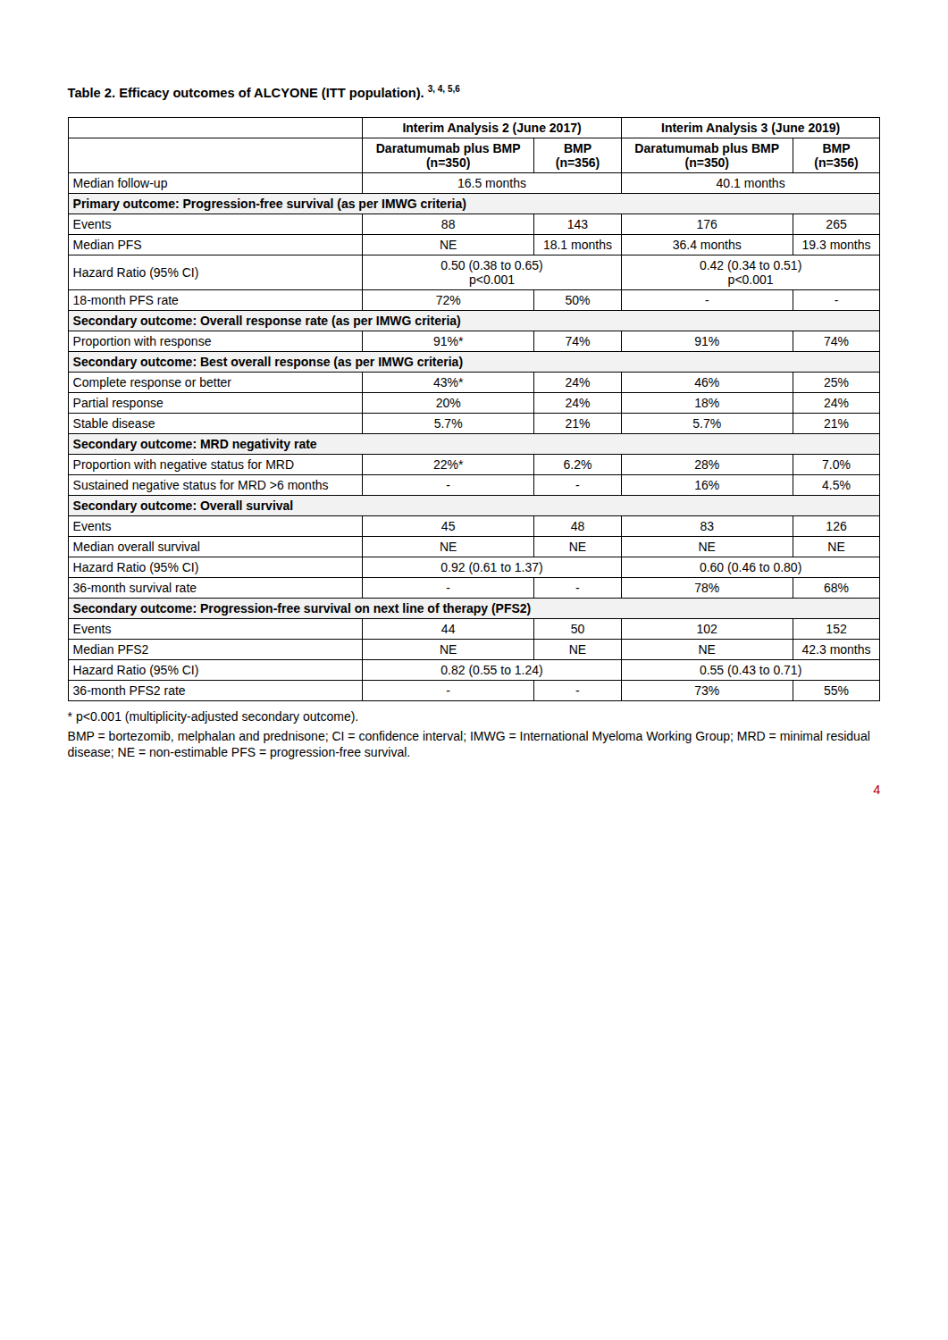Table 2. Efficacy outcomes of ALCYONE (ITT population). 3, 4, 5,6
| | Interim Analysis 2 (June 2017) | Interim Analysis 3 (June 2019) |
| --- | --- | --- |
| | Daratumumab plus BMP (n=350) | BMP (n=356) | Daratumumab plus BMP (n=350) | BMP (n=356) |
| Median follow-up | 16.5 months | 40.1 months |
| Primary outcome: Progression-free survival (as per IMWG criteria) |
| Events | 88 | 143 | 176 | 265 |
| Median PFS | NE | 18.1 months | 36.4 months | 19.3 months |
| Hazard Ratio (95% CI) | 0.50 (0.38 to 0.65) p<0.001 | 0.42 (0.34 to 0.51) p<0.001 |
| 18-month PFS rate | 72% | 50% | - | - |
| Secondary outcome: Overall response rate (as per IMWG criteria) |
| Proportion with response | 91%* | 74% | 91% | 74% |
| Secondary outcome: Best overall response (as per IMWG criteria) |
| Complete response or better | 43%* | 24% | 46% | 25% |
| Partial response | 20% | 24% | 18% | 24% |
| Stable disease | 5.7% | 21% | 5.7% | 21% |
| Secondary outcome: MRD negativity rate |
| Proportion with negative status for MRD | 22%* | 6.2% | 28% | 7.0% |
| Sustained negative status for MRD >6 months | - | - | 16% | 4.5% |
| Secondary outcome: Overall survival |
| Events | 45 | 48 | 83 | 126 |
| Median overall survival | NE | NE | NE | NE |
| Hazard Ratio (95% CI) | 0.92 (0.61 to 1.37) | 0.60 (0.46 to 0.80) |
| 36-month survival rate | - | - | 78% | 68% |
| Secondary outcome: Progression-free survival on next line of therapy (PFS2) |
| Events | 44 | 50 | 102 | 152 |
| Median PFS2 | NE | NE | NE | 42.3 months |
| Hazard Ratio (95% CI) | 0.82 (0.55 to 1.24) | 0.55 (0.43 to 0.71) |
| 36-month PFS2 rate | - | - | 73% | 55% |
* p<0.001 (multiplicity-adjusted secondary outcome).
BMP = bortezomib, melphalan and prednisone; CI = confidence interval; IMWG = International Myeloma Working Group; MRD = minimal residual disease; NE = non-estimable PFS = progression-free survival.
4